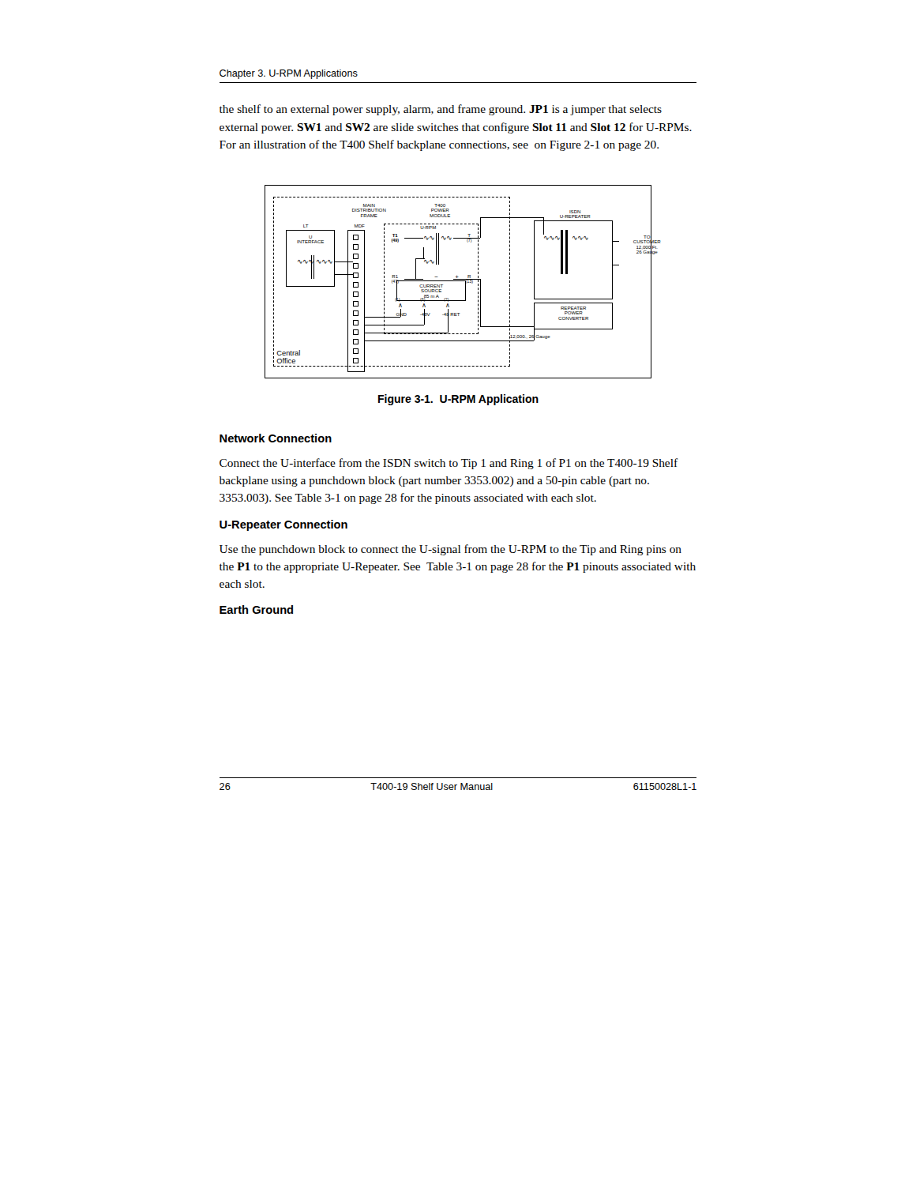Chapter 3. U-RPM Applications
the shelf to an external power supply, alarm, and frame ground. JP1 is a jumper that selects external power. SW1 and SW2 are slide switches that configure Slot 11 and Slot 12 for U-RPMs. For an illustration of the T400 Shelf backplane connections, see on Figure 2-1 on page 20.
Central
Office
MAIN
DISTRIBUTION
FRAME
T400
POWER
MODULE
ISDN
U-REPEATER
LT
U
INTERFACE
∿∿∿
∿∿∿
MDF
U-RPM
T1
(49)
R1
(47)
T
(7)
R
(13)
∿∿
∿∿
∿∿
CURRENT
SOURCE
85 m A
−
+
GND
-48V
-48 RET
∧
∧
∧
(1)
(6)
(2)
∿∿∿
∿∿∿
REPEATER
POWER
CONVERTER
TO
CUSTOMER
12,000 Ft.
26 Gauge
12,000., 26 Gauge
Figure 3-1. U-RPM Application
Network Connection
Connect the U-interface from the ISDN switch to Tip 1 and Ring 1 of P1 on the T400-19 Shelf backplane using a punchdown block (part number 3353.002) and a 50-pin cable (part no. 3353.003). See Table 3-1 on page 28 for the pinouts associated with each slot.
U-Repeater Connection
Use the punchdown block to connect the U-signal from the U-RPM to the Tip and Ring pins on the P1 to the appropriate U-Repeater. See Table 3-1 on page 28 for the P1 pinouts associated with each slot.
Earth Ground
26 T400-19 Shelf User Manual 61150028L1-1